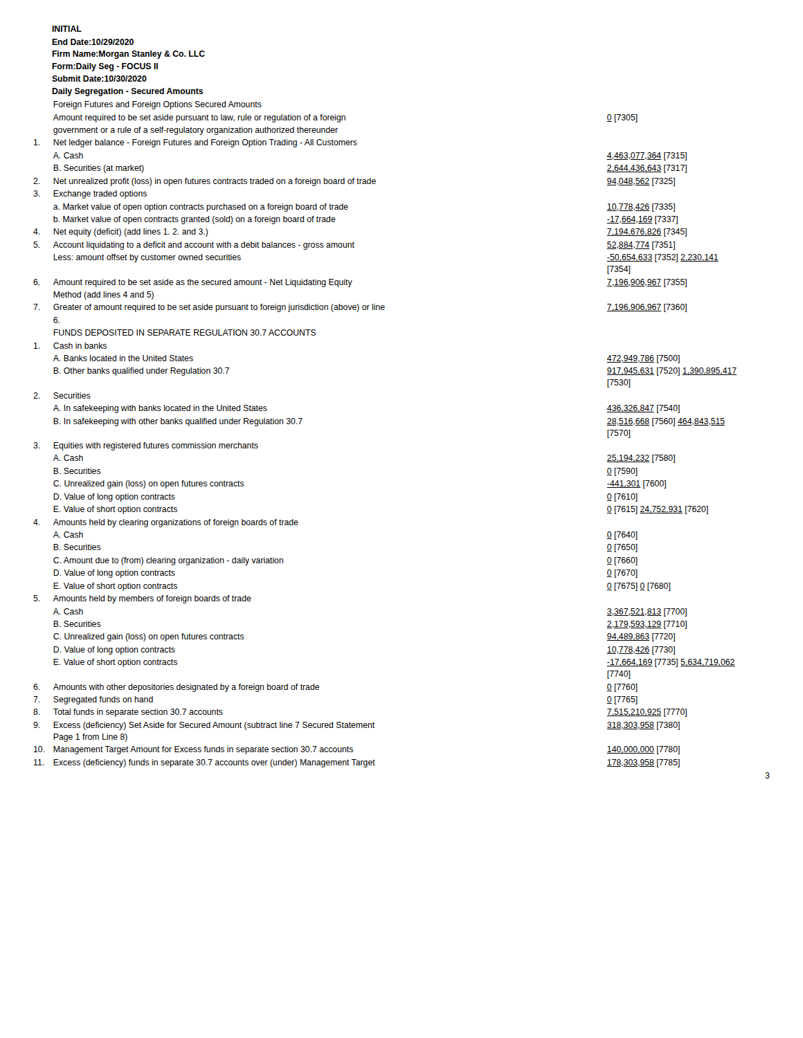INITIAL
End Date:10/29/2020
Firm Name:Morgan Stanley & Co. LLC
Form:Daily Seg - FOCUS II
Submit Date:10/30/2020
Daily Segregation - Secured Amounts
| | Foreign Futures and Foreign Options Secured Amounts | |
| | Amount required to be set aside pursuant to law, rule or regulation of a foreign | 0 [7305] |
| | government or a rule of a self-regulatory organization authorized thereunder | |
| 1. | Net ledger balance - Foreign Futures and Foreign Option Trading - All Customers | |
| | A. Cash | 4,463,077,364 [7315] |
| | B. Securities (at market) | 2,644,436,643 [7317] |
| 2. | Net unrealized profit (loss) in open futures contracts traded on a foreign board of trade | 94,048,562 [7325] |
| 3. | Exchange traded options | |
| | a. Market value of open option contracts purchased on a foreign board of trade | 10,778,426 [7335] |
| | b. Market value of open contracts granted (sold) on a foreign board of trade | -17,664,169 [7337] |
| 4. | Net equity (deficit) (add lines 1. 2. and 3.) | 7,194,676,826 [7345] |
| 5. | Account liquidating to a deficit and account with a debit balances - gross amount | 52,884,774 [7351] |
| | Less: amount offset by customer owned securities | -50,654,633 [7352] 2,230,141 [7354] |
| 6. | Amount required to be set aside as the secured amount - Net Liquidating Equity | 7,196,906,967 [7355] |
| | Method (add lines 4 and 5) | |
| 7. | Greater of amount required to be set aside pursuant to foreign jurisdiction (above) or line | 7,196,906,967 [7360] |
| | 6. | |
| | FUNDS DEPOSITED IN SEPARATE REGULATION 30.7 ACCOUNTS | |
| 1. | Cash in banks | |
| | A. Banks located in the United States | 472,949,786 [7500] |
| | B. Other banks qualified under Regulation 30.7 | 917,945,631 [7520] 1,390,895,417 [7530] |
| 2. | Securities | |
| | A. In safekeeping with banks located in the United States | 436,326,847 [7540] |
| | B. In safekeeping with other banks qualified under Regulation 30.7 | 28,516,668 [7560] 464,843,515 [7570] |
| 3. | Equities with registered futures commission merchants | |
| | A. Cash | 25,194,232 [7580] |
| | B. Securities | 0 [7590] |
| | C. Unrealized gain (loss) on open futures contracts | -441,301 [7600] |
| | D. Value of long option contracts | 0 [7610] |
| | E. Value of short option contracts | 0 [7615] 24,752,931 [7620] |
| 4. | Amounts held by clearing organizations of foreign boards of trade | |
| | A. Cash | 0 [7640] |
| | B. Securities | 0 [7650] |
| | C. Amount due to (from) clearing organization - daily variation | 0 [7660] |
| | D. Value of long option contracts | 0 [7670] |
| | E. Value of short option contracts | 0 [7675] 0 [7680] |
| 5. | Amounts held by members of foreign boards of trade | |
| | A. Cash | 3,367,521,813 [7700] |
| | B. Securities | 2,179,593,129 [7710] |
| | C. Unrealized gain (loss) on open futures contracts | 94,489,863 [7720] |
| | D. Value of long option contracts | 10,778,426 [7730] |
| | E. Value of short option contracts | -17,664,169 [7735] 5,634,719,062 [7740] |
| 6. | Amounts with other depositories designated by a foreign board of trade | 0 [7760] |
| 7. | Segregated funds on hand | 0 [7765] |
| 8. | Total funds in separate section 30.7 accounts | 7,515,210,925 [7770] |
| 9. | Excess (deficiency) Set Aside for Secured Amount (subtract line 7 Secured Statement Page 1 from Line 8) | 318,303,958 [7380] |
| 10. | Management Target Amount for Excess funds in separate section 30.7 accounts | 140,000,000 [7780] |
| 11. | Excess (deficiency) funds in separate 30.7 accounts over (under) Management Target | 178,303,958 [7785] |
3